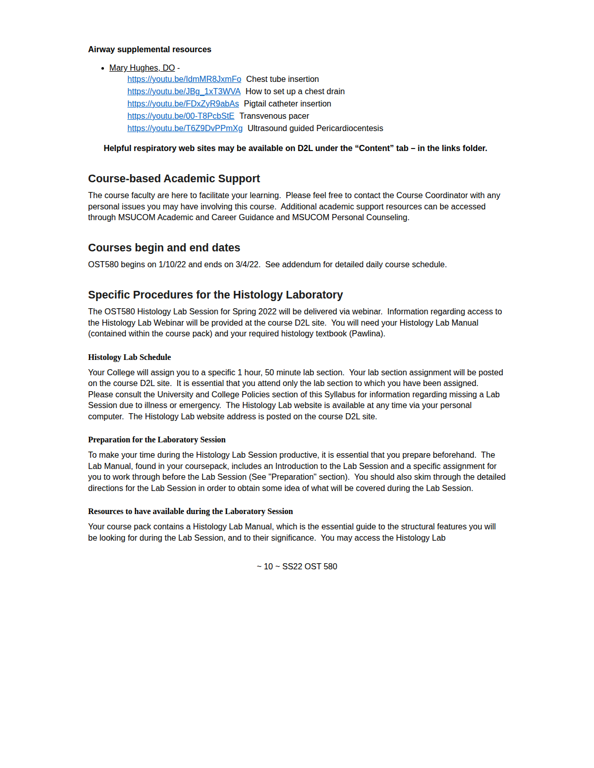Airway supplemental resources
Mary Hughes, DO -
https://youtu.be/IdmMR8JxmFo Chest tube insertion
https://youtu.be/JBg_1xT3WVA How to set up a chest drain
https://youtu.be/FDxZyR9abAs Pigtail catheter insertion
https://youtu.be/00-T8PcbStE Transvenous pacer
https://youtu.be/T6Z9DvPPmXg Ultrasound guided Pericardiocentesis
Helpful respiratory web sites may be available on D2L under the “Content” tab – in the links folder.
Course-based Academic Support
The course faculty are here to facilitate your learning. Please feel free to contact the Course Coordinator with any personal issues you may have involving this course. Additional academic support resources can be accessed through MSUCOM Academic and Career Guidance and MSUCOM Personal Counseling.
Courses begin and end dates
OST580 begins on 1/10/22 and ends on 3/4/22. See addendum for detailed daily course schedule.
Specific Procedures for the Histology Laboratory
The OST580 Histology Lab Session for Spring 2022 will be delivered via webinar. Information regarding access to the Histology Lab Webinar will be provided at the course D2L site. You will need your Histology Lab Manual (contained within the course pack) and your required histology textbook (Pawlina).
Histology Lab Schedule
Your College will assign you to a specific 1 hour, 50 minute lab section. Your lab section assignment will be posted on the course D2L site. It is essential that you attend only the lab section to which you have been assigned. Please consult the University and College Policies section of this Syllabus for information regarding missing a Lab Session due to illness or emergency. The Histology Lab website is available at any time via your personal computer. The Histology Lab website address is posted on the course D2L site.
Preparation for the Laboratory Session
To make your time during the Histology Lab Session productive, it is essential that you prepare beforehand. The Lab Manual, found in your coursepack, includes an Introduction to the Lab Session and a specific assignment for you to work through before the Lab Session (See "Preparation" section). You should also skim through the detailed directions for the Lab Session in order to obtain some idea of what will be covered during the Lab Session.
Resources to have available during the Laboratory Session
Your course pack contains a Histology Lab Manual, which is the essential guide to the structural features you will be looking for during the Lab Session, and to their significance. You may access the Histology Lab
~ 10 ~ SS22 OST 580